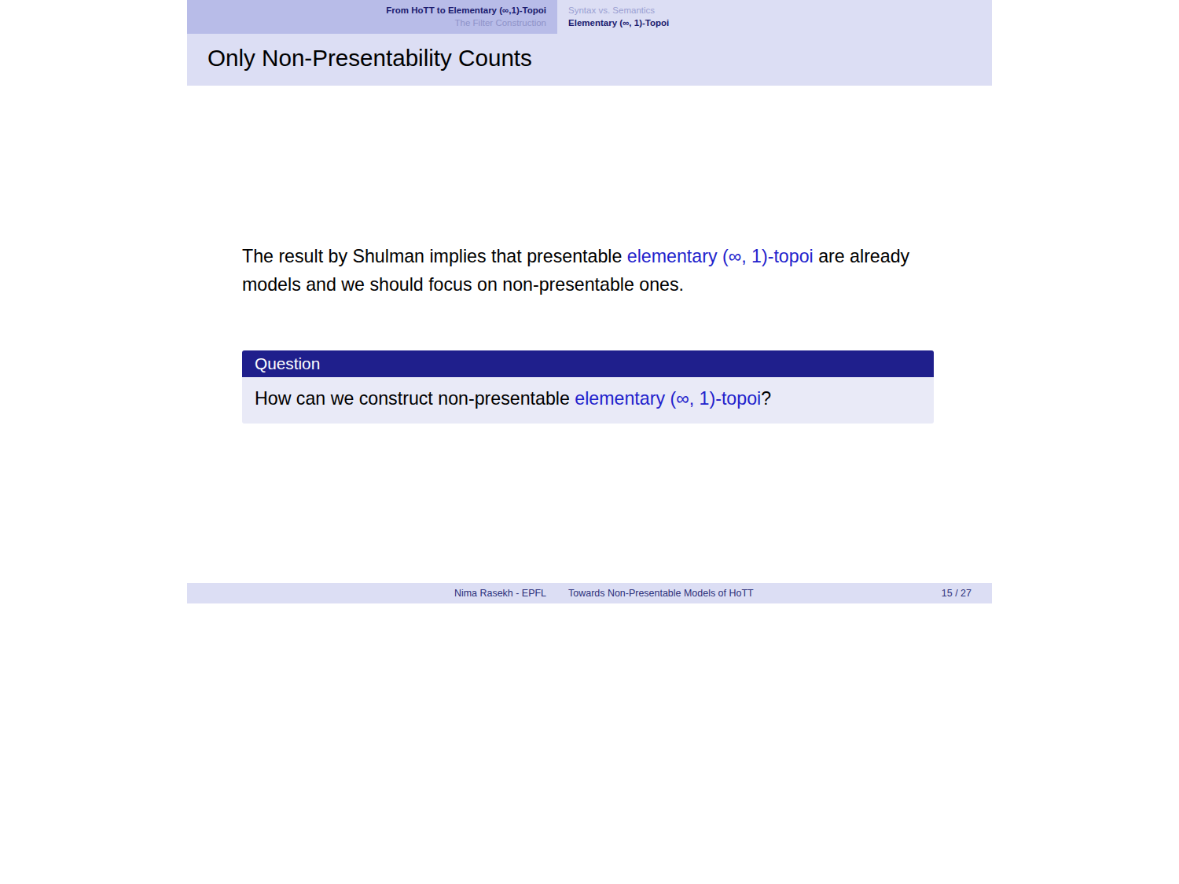From HoTT to Elementary (∞,1)-Topoi
The Filter Construction
Syntax vs. Semantics
Elementary (∞, 1)-Topoi
Only Non-Presentability Counts
The result by Shulman implies that presentable elementary (∞, 1)-topoi are already models and we should focus on non-presentable ones.
Question
How can we construct non-presentable elementary (∞, 1)-topoi?
Nima Rasekh - EPFL
Towards Non-Presentable Models of HoTT 15 / 27